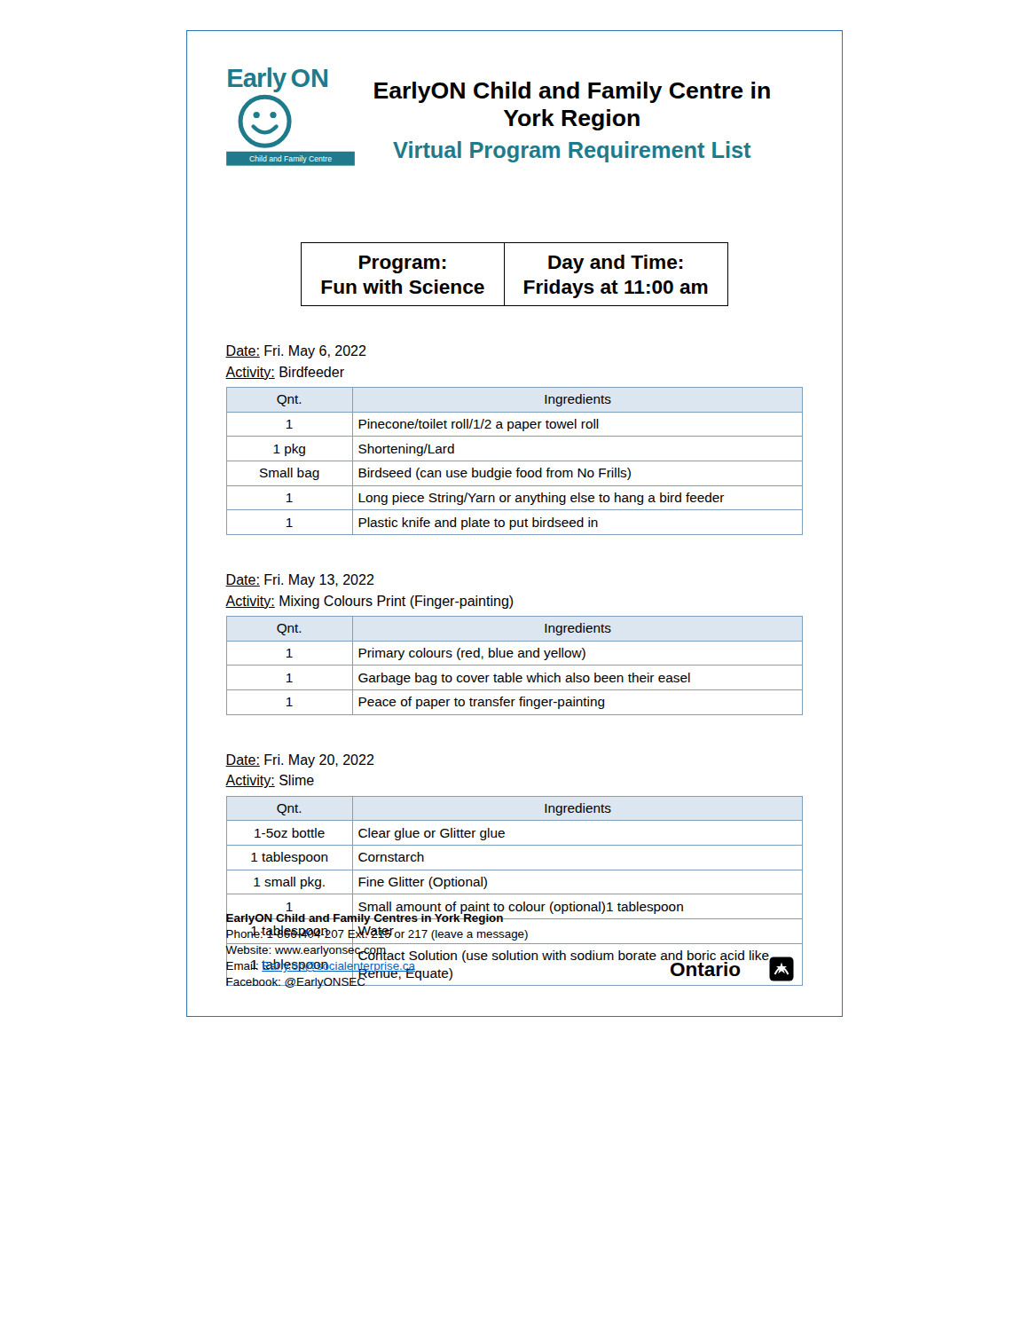Early ON Child and Family Centre
EarlyON Child and Family Centre in York Region
Virtual Program Requirement List
| Program: Fun with Science | Day and Time: Fridays at 11:00 am |
Date: Fri. May 6, 2022
Activity: Birdfeeder
| Qnt. | Ingredients |
| --- | --- |
| 1 | Pinecone/toilet roll/1/2 a paper towel roll |
| 1 pkg | Shortening/Lard |
| Small bag | Birdseed (can use budgie food from No Frills) |
| 1 | Long piece String/Yarn or anything else to hang a bird feeder |
| 1 | Plastic knife and plate to put birdseed in |
Date: Fri. May 13, 2022
Activity: Mixing Colours Print (Finger-painting)
| Qnt. | Ingredients |
| --- | --- |
| 1 | Primary colours (red, blue and yellow) |
| 1 | Garbage bag to cover table which also been their easel |
| 1 | Peace of paper to transfer finger-painting |
Date: Fri. May 20, 2022
Activity: Slime
| Qnt. | Ingredients |
| --- | --- |
| 1-5oz bottle | Clear glue or Glitter glue |
| 1 tablespoon | Cornstarch |
| 1 small pkg. | Fine Glitter (Optional) |
| 1 | Small amount of paint to colour (optional)1 tablespoon |
| 1 tablespoon | Water |
| 1 tablespoon | Contact Solution (use solution with sodium borate and boric acid like Renue, Equate) |
EarlyON Child and Family Centres in York Region
Phone: 1-866-404-207 Ext. 215 or 217 (leave a message)
Website: www.earlyonsec.com
Email: Early.on@socialenterprise.ca
Facebook: @EarlyONSEC
Ontario